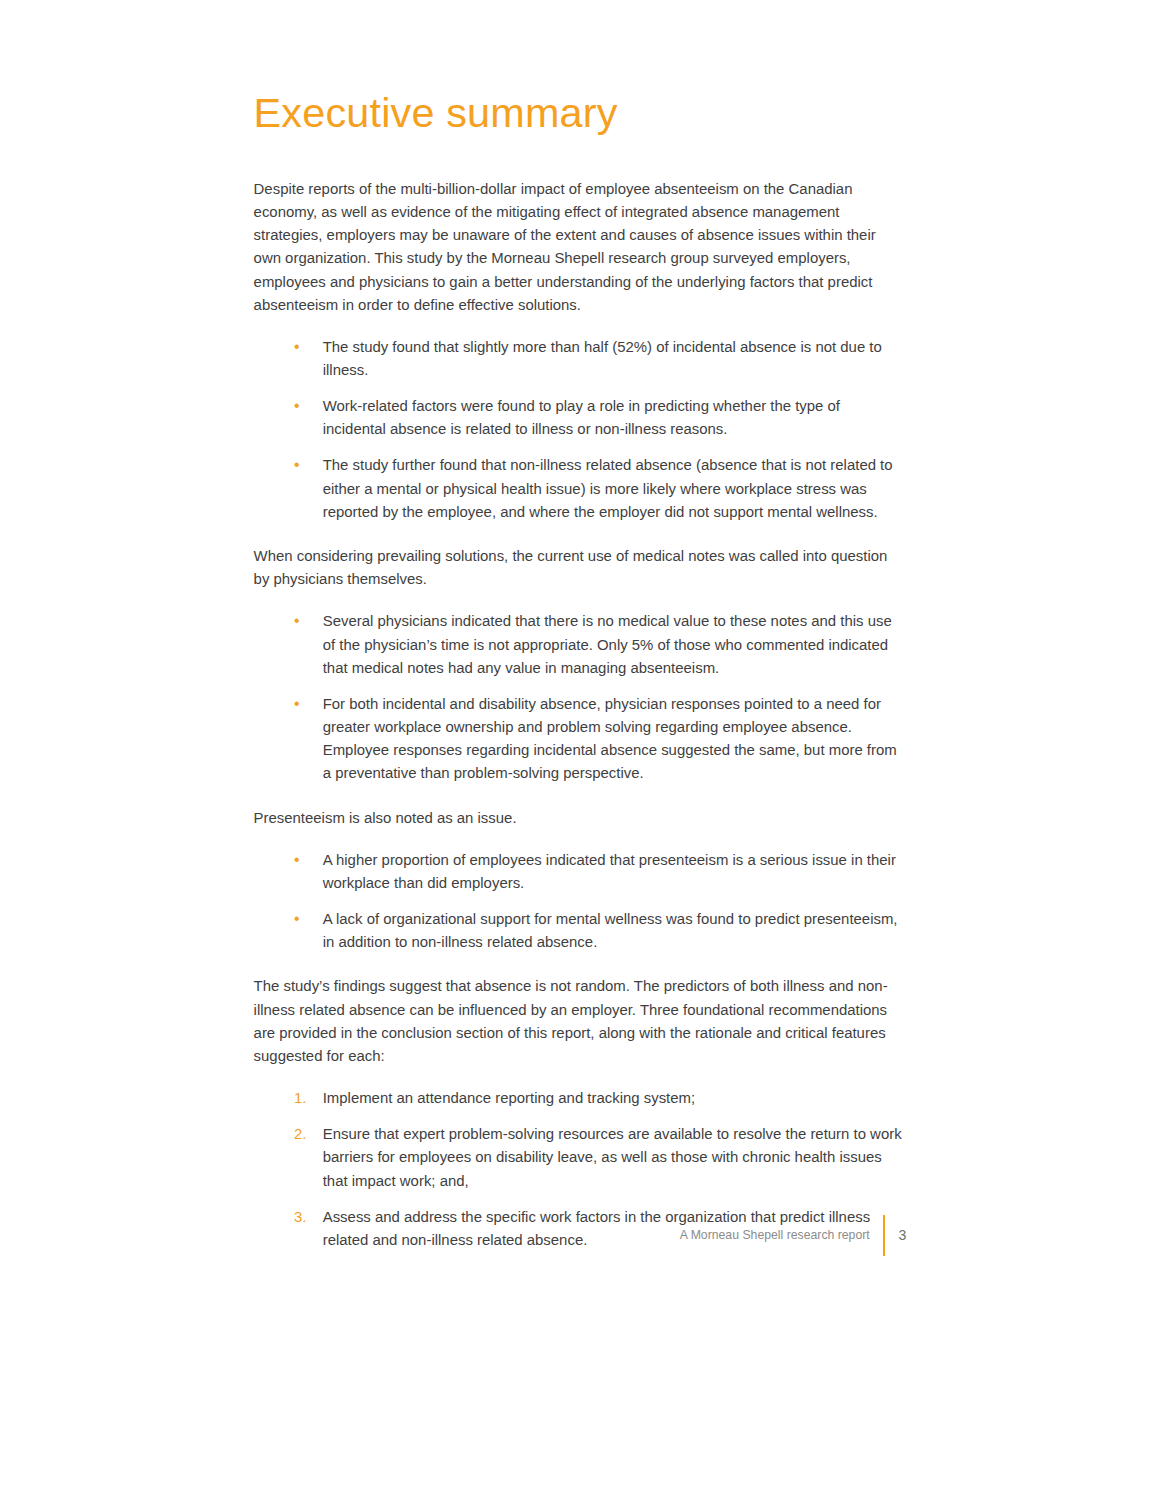Executive summary
Despite reports of the multi-billion-dollar impact of employee absenteeism on the Canadian economy, as well as evidence of the mitigating effect of integrated absence management strategies, employers may be unaware of the extent and causes of absence issues within their own organization. This study by the Morneau Shepell research group surveyed employers, employees and physicians to gain a better understanding of the underlying factors that predict absenteeism in order to define effective solutions.
The study found that slightly more than half (52%) of incidental absence is not due to illness.
Work-related factors were found to play a role in predicting whether the type of incidental absence is related to illness or non-illness reasons.
The study further found that non-illness related absence (absence that is not related to either a mental or physical health issue) is more likely where workplace stress was reported by the employee, and where the employer did not support mental wellness.
When considering prevailing solutions, the current use of medical notes was called into question by physicians themselves.
Several physicians indicated that there is no medical value to these notes and this use of the physician’s time is not appropriate. Only 5% of those who commented indicated that medical notes had any value in managing absenteeism.
For both incidental and disability absence, physician responses pointed to a need for greater workplace ownership and problem solving regarding employee absence. Employee responses regarding incidental absence suggested the same, but more from a preventative than problem-solving perspective.
Presenteeism is also noted as an issue.
A higher proportion of employees indicated that presenteeism is a serious issue in their workplace than did employers.
A lack of organizational support for mental wellness was found to predict presenteeism, in addition to non-illness related absence.
The study’s findings suggest that absence is not random. The predictors of both illness and non-illness related absence can be influenced by an employer. Three foundational recommendations are provided in the conclusion section of this report, along with the rationale and critical features suggested for each:
Implement an attendance reporting and tracking system;
Ensure that expert problem-solving resources are available to resolve the return to work barriers for employees on disability leave, as well as those with chronic health issues that impact work; and,
Assess and address the specific work factors in the organization that predict illness related and non-illness related absence.
A Morneau Shepell research report 3